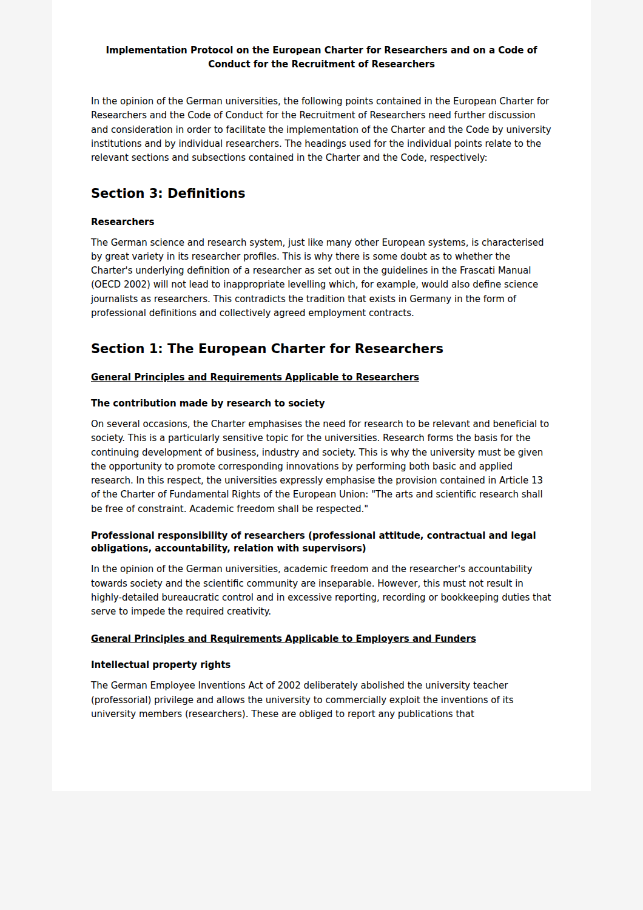Implementation Protocol on the European Charter for Researchers and on a Code of Conduct for the Recruitment of Researchers
In the opinion of the German universities, the following points contained in the European Charter for Researchers and the Code of Conduct for the Recruitment of Researchers need further discussion and consideration in order to facilitate the implementation of the Charter and the Code by university institutions and by individual researchers. The headings used for the individual points relate to the relevant sections and subsections contained in the Charter and the Code, respectively:
Section 3: Definitions
Researchers
The German science and research system, just like many other European systems, is characterised by great variety in its researcher profiles. This is why there is some doubt as to whether the Charter's underlying definition of a researcher as set out in the guidelines in the Frascati Manual (OECD 2002) will not lead to inappropriate levelling which, for example, would also define science journalists as researchers. This contradicts the tradition that exists in Germany in the form of professional definitions and collectively agreed employment contracts.
Section 1: The European Charter for Researchers
General Principles and Requirements Applicable to Researchers
The contribution made by research to society
On several occasions, the Charter emphasises the need for research to be relevant and beneficial to society. This is a particularly sensitive topic for the universities. Research forms the basis for the continuing development of business, industry and society. This is why the university must be given the opportunity to promote corresponding innovations by performing both basic and applied research. In this respect, the universities expressly emphasise the provision contained in Article 13 of the Charter of Fundamental Rights of the European Union: "The arts and scientific research shall be free of constraint. Academic freedom shall be respected."
Professional responsibility of researchers (professional attitude, contractual and legal obligations, accountability, relation with supervisors)
In the opinion of the German universities, academic freedom and the researcher's accountability towards society and the scientific community are inseparable. However, this must not result in highly-detailed bureaucratic control and in excessive reporting, recording or bookkeeping duties that serve to impede the required creativity.
General Principles and Requirements Applicable to Employers and Funders
Intellectual property rights
The German Employee Inventions Act of 2002 deliberately abolished the university teacher (professorial) privilege and allows the university to commercially exploit the inventions of its university members (researchers). These are obliged to report any publications that